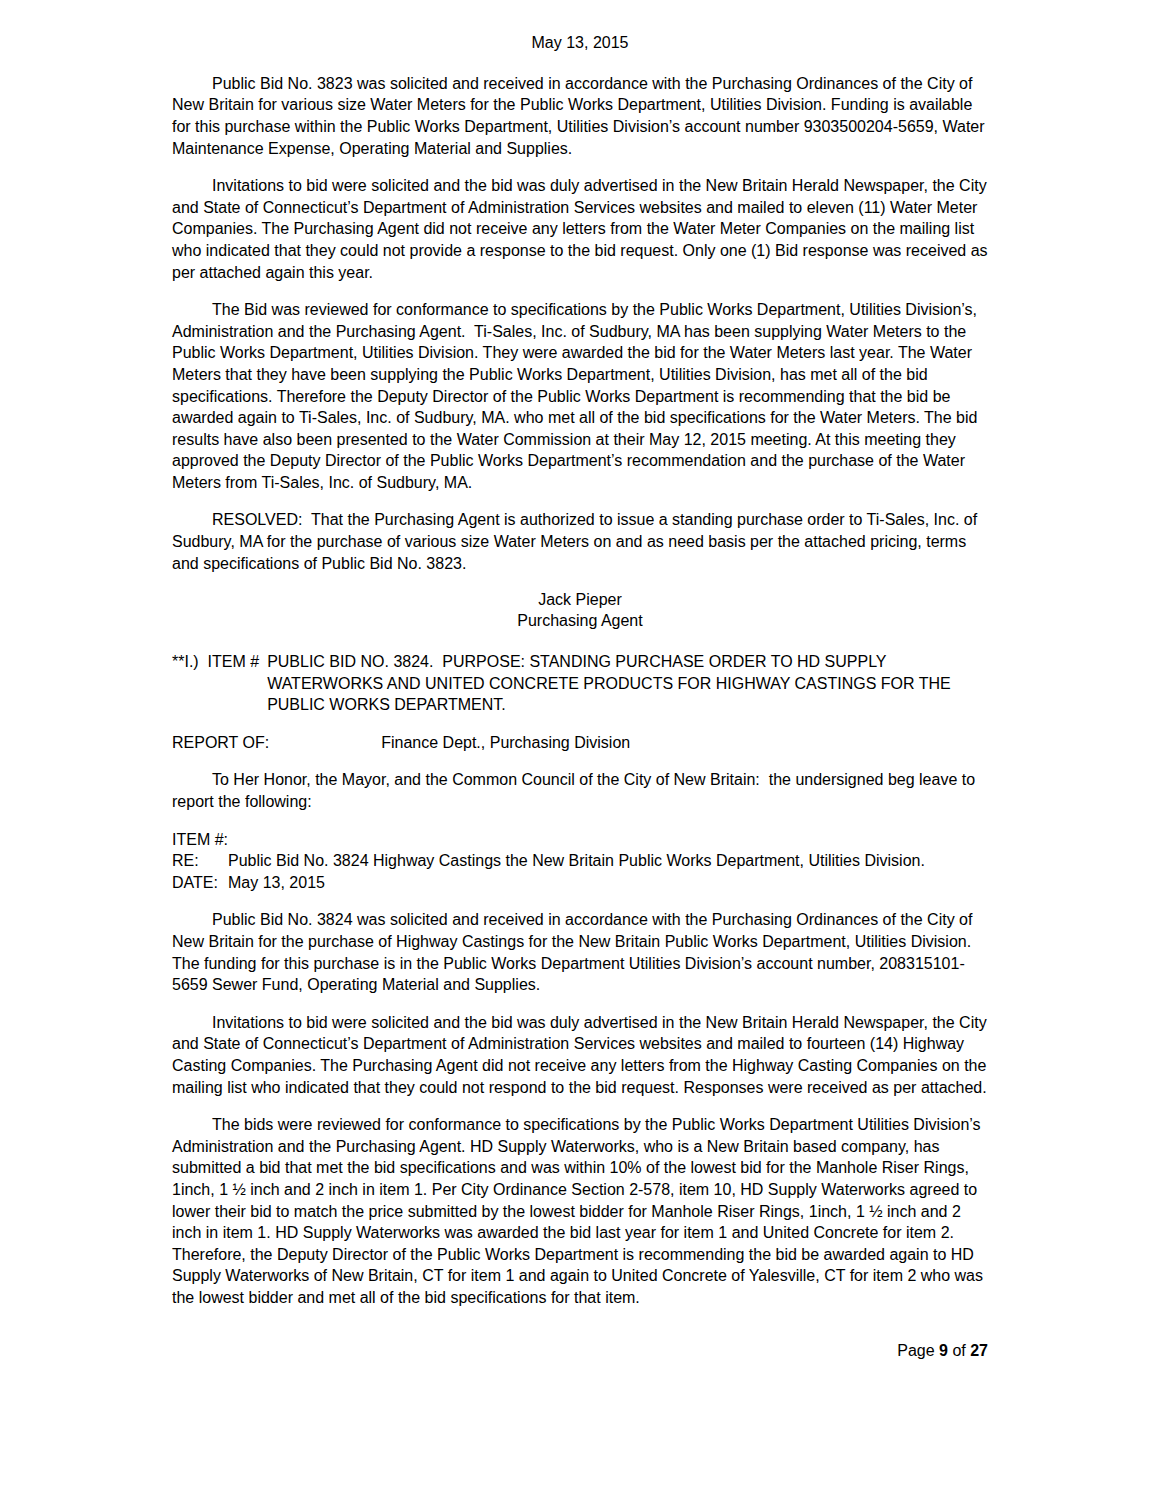May 13, 2015
Public Bid No. 3823 was solicited and received in accordance with the Purchasing Ordinances of the City of New Britain for various size Water Meters for the Public Works Department, Utilities Division. Funding is available for this purchase within the Public Works Department, Utilities Division’s account number 9303500204-5659, Water Maintenance Expense, Operating Material and Supplies.
Invitations to bid were solicited and the bid was duly advertised in the New Britain Herald Newspaper, the City and State of Connecticut’s Department of Administration Services websites and mailed to eleven (11) Water Meter Companies. The Purchasing Agent did not receive any letters from the Water Meter Companies on the mailing list who indicated that they could not provide a response to the bid request. Only one (1) Bid response was received as per attached again this year.
The Bid was reviewed for conformance to specifications by the Public Works Department, Utilities Division’s, Administration and the Purchasing Agent. Ti-Sales, Inc. of Sudbury, MA has been supplying Water Meters to the Public Works Department, Utilities Division. They were awarded the bid for the Water Meters last year. The Water Meters that they have been supplying the Public Works Department, Utilities Division, has met all of the bid specifications. Therefore the Deputy Director of the Public Works Department is recommending that the bid be awarded again to Ti-Sales, Inc. of Sudbury, MA. who met all of the bid specifications for the Water Meters. The bid results have also been presented to the Water Commission at their May 12, 2015 meeting. At this meeting they approved the Deputy Director of the Public Works Department’s recommendation and the purchase of the Water Meters from Ti-Sales, Inc. of Sudbury, MA.
RESOLVED: That the Purchasing Agent is authorized to issue a standing purchase order to Ti-Sales, Inc. of Sudbury, MA for the purchase of various size Water Meters on and as need basis per the attached pricing, terms and specifications of Public Bid No. 3823.
Jack Pieper
Purchasing Agent
**I.) ITEM # PUBLIC BID NO. 3824. PURPOSE: STANDING PURCHASE ORDER TO HD SUPPLY WATERWORKS AND UNITED CONCRETE PRODUCTS FOR HIGHWAY CASTINGS FOR THE PUBLIC WORKS DEPARTMENT.
REPORT OF: Finance Dept., Purchasing Division
To Her Honor, the Mayor, and the Common Council of the City of New Britain: the undersigned beg leave to report the following:
ITEM #:
RE: Public Bid No. 3824 Highway Castings the New Britain Public Works Department, Utilities Division.
DATE: May 13, 2015
Public Bid No. 3824 was solicited and received in accordance with the Purchasing Ordinances of the City of New Britain for the purchase of Highway Castings for the New Britain Public Works Department, Utilities Division. The funding for this purchase is in the Public Works Department Utilities Division’s account number, 208315101-5659 Sewer Fund, Operating Material and Supplies.
Invitations to bid were solicited and the bid was duly advertised in the New Britain Herald Newspaper, the City and State of Connecticut’s Department of Administration Services websites and mailed to fourteen (14) Highway Casting Companies. The Purchasing Agent did not receive any letters from the Highway Casting Companies on the mailing list who indicated that they could not respond to the bid request. Responses were received as per attached.
The bids were reviewed for conformance to specifications by the Public Works Department Utilities Division’s Administration and the Purchasing Agent. HD Supply Waterworks, who is a New Britain based company, has submitted a bid that met the bid specifications and was within 10% of the lowest bid for the Manhole Riser Rings, 1inch, 1 ½ inch and 2 inch in item 1. Per City Ordinance Section 2-578, item 10, HD Supply Waterworks agreed to lower their bid to match the price submitted by the lowest bidder for Manhole Riser Rings, 1inch, 1 ½ inch and 2 inch in item 1. HD Supply Waterworks was awarded the bid last year for item 1 and United Concrete for item 2. Therefore, the Deputy Director of the Public Works Department is recommending the bid be awarded again to HD Supply Waterworks of New Britain, CT for item 1 and again to United Concrete of Yalesville, CT for item 2 who was the lowest bidder and met all of the bid specifications for that item.
Page 9 of 27